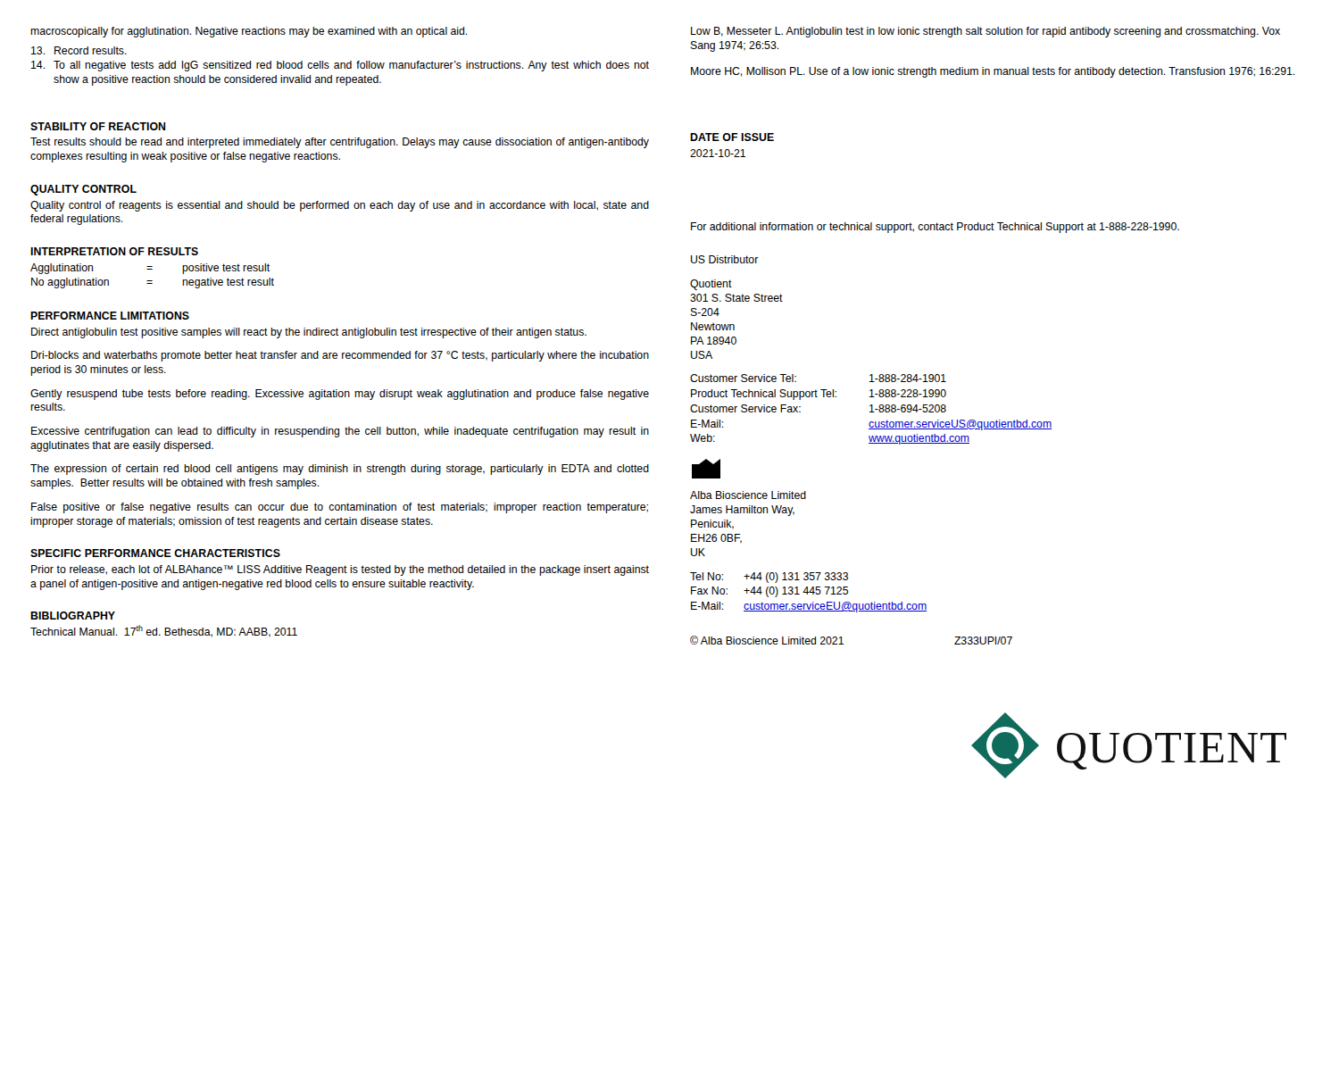macroscopically for agglutination. Negative reactions may be examined with an optical aid.
13. Record results.
14. To all negative tests add IgG sensitized red blood cells and follow manufacturer’s instructions. Any test which does not show a positive reaction should be considered invalid and repeated.
Stability of Reaction
Test results should be read and interpreted immediately after centrifugation. Delays may cause dissociation of antigen-antibody complexes resulting in weak positive or false negative reactions.
Quality Control
Quality control of reagents is essential and should be performed on each day of use and in accordance with local, state and federal regulations.
Interpretation of Results
| Agglutination | = | positive test result |
| No agglutination | = | negative test result |
Performance Limitations
Direct antiglobulin test positive samples will react by the indirect antiglobulin test irrespective of their antigen status.
Dri-blocks and waterbaths promote better heat transfer and are recommended for 37 °C tests, particularly where the incubation period is 30 minutes or less.
Gently resuspend tube tests before reading. Excessive agitation may disrupt weak agglutination and produce false negative results.
Excessive centrifugation can lead to difficulty in resuspending the cell button, while inadequate centrifugation may result in agglutinates that are easily dispersed.
The expression of certain red blood cell antigens may diminish in strength during storage, particularly in EDTA and clotted samples. Better results will be obtained with fresh samples.
False positive or false negative results can occur due to contamination of test materials; improper reaction temperature; improper storage of materials; omission of test reagents and certain disease states.
Specific Performance Characteristics
Prior to release, each lot of ALBAhance™ LISS Additive Reagent is tested by the method detailed in the package insert against a panel of antigen-positive and antigen-negative red blood cells to ensure suitable reactivity.
Bibliography
Technical Manual. 17th ed. Bethesda, MD: AABB, 2011
Low B, Messeter L. Antiglobulin test in low ionic strength salt solution for rapid antibody screening and crossmatching. Vox Sang 1974; 26:53.
Moore HC, Mollison PL. Use of a low ionic strength medium in manual tests for antibody detection. Transfusion 1976; 16:291.
Date of Issue
2021-10-21
For additional information or technical support, contact Product Technical Support at 1-888-228-1990.
US Distributor
Quotient
301 S. State Street
S-204
Newtown
PA 18940
USA
| Customer Service Tel: | 1-888-284-1901 |
| Product Technical Support Tel: | 1-888-228-1990 |
| Customer Service Fax: | 1-888-694-5208 |
| E-Mail: | customer.serviceUS@quotientbd.com |
| Web: | www.quotientbd.com |
Alba Bioscience Limited
James Hamilton Way,
Penicuik,
EH26 0BF,
UK
| Tel No: | +44 (0) 131 357 3333 |
| Fax No: | +44 (0) 131 445 7125 |
| E-Mail: | customer.serviceEU@quotientbd.com |
© Alba Bioscience Limited 2021 Z333UPI/07
QUOTIENT